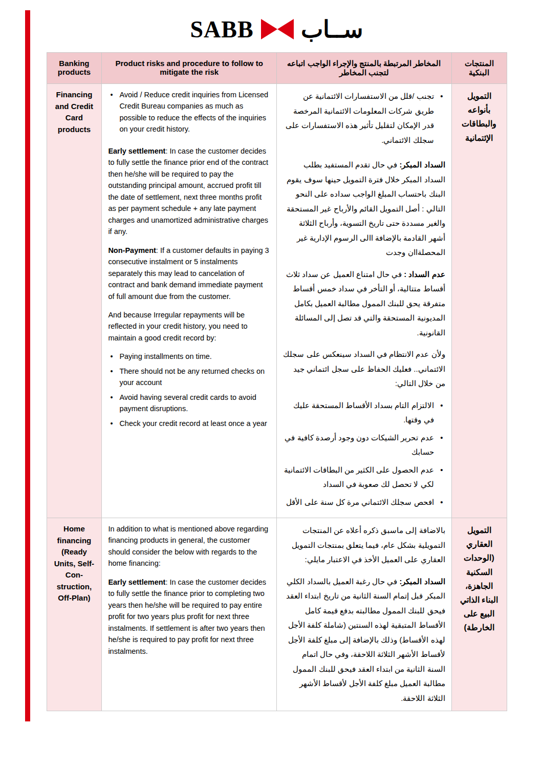SABB ســاب
| Banking products | Product risks and procedure to follow to mitigate the risk | المخاطر المرتبطة بالمنتج والإجراء الواجب اتباعه لتجنب المخاطر | المنتجات البنكية |
| --- | --- | --- | --- |
| Financing and Credit Card products | Avoid / Reduce credit inquiries from Licensed Credit Bureau companies as much as possible to reduce the effects of the inquiries on your credit history. Early settlement : In case the customer decides to fully settle the finance prior end of the contract then he/she will be required to pay the outstanding principal amount, accrued profit till the date of settlement, next three months profit as per payment schedule + any late payment charges and unamortized administrative charges if any. Non-Payment : If a customer defaults in paying 3 consecutive instalment or 5 instalments separately this may lead to cancelation of contract and bank demand immediate payment of full amount due from the customer. And because Irregular repayments will be reflected in your credit history, you need to maintain a good credit record by: Paying installments on time. There should not be any returned checks on your account Avoid having several credit cards to avoid payment disruptions. Check your credit record at least once a year | تجنب /قلل من الاستفسارات الائتمانية عن طريق شركات المعلومات الائتمانية المرخصة قدر الإمكان لتقليل تأثير هذه الاستفسارات على سجلك الائتماني. السداد المبكر: في حال تقدم المستفيد بطلب السداد المبكر خلال فترة التمويل حينها سوف يقوم البنك باحتساب المبلغ الواجب سداده على النحو التالي : أصل التمويل القائم والأرباح غير المستحقة والغير مسددة حتى تاريخ التسوية، وأرباح الثلاثة أشهر القادمة بالإضافة االى الرسوم الإدارية غير المحصلةاان وجدت عدم السداد : في حال امتناع العميل عن سداد ثلاث أقساط متتالية، أو التأخر في سداد خمس أقساط متفرقة يحق للبنك الممول مطالبة العميل بكامل المديونية المستحقة والتي قد تصل إلى المسائلة القانونية. ولأن عدم الانتظام في السداد سينعكس على سجلك الائتماني.. فعليك الحفاظ على سجل ائتماني جيد من خلال التالي: الالتزام التام بسداد الأقساط المستحقة عليك في وقتها. عدم تحرير الشيكات دون وجود أرصدة كافية في حسابك عدم الحصول على الكثير من البطاقات الائتمانية لكي لا تحصل لك صعوبة في السداد افحص سجلك الائتماني مرة كل سنة على الأقل | التمويل بأنواعه والبطاقات الإئتمانية |
| Home financing (Ready Units, Self-Con-struction, Off-Plan) | In addition to what is mentioned above regarding financing products in general, the customer should consider the below with regards to the home financing: Early settlement : In case the customer decides to fully settle the finance prior to completing two years then he/she will be required to pay entire profit for two years plus profit for next three instalments. If settlement is after two years then he/she is required to pay profit for next three instalments. | بالاضافة إلى ماسبق ذكره أعلاه عن المنتجات التمويلية بشكل عام، فيما يتعلق بمنتجات التمويل العقاري على العميل الأخذ في الاعتبار مايلي: السداد المبكر: في حال رغبة العميل بالسداد الكلي المبكر قبل إتمام السنة الثانية من تاريخ ابتداء العقد فيحق للبنك الممول مطالبته بدفع قيمة كامل الأقساط المتبقية لهذه السنتين (شاملة كلفة الأجل لهذه الأقساط) وذلك بالإضافة إلى مبلغ كلفة الأجل لأقساط الأشهر الثلاثة اللاحقة، وفي حال اتمام السنة الثانية من ابتداء العقد فيحق للبنك الممول مطالبة العميل مبلغ كلفة الأجل لأقساط الأشهر الثلاثة اللاحقة. | التمويل العقاري (الوحدات السكنية الجاهزة، البناء الذاتي البيع على الخارطة) |